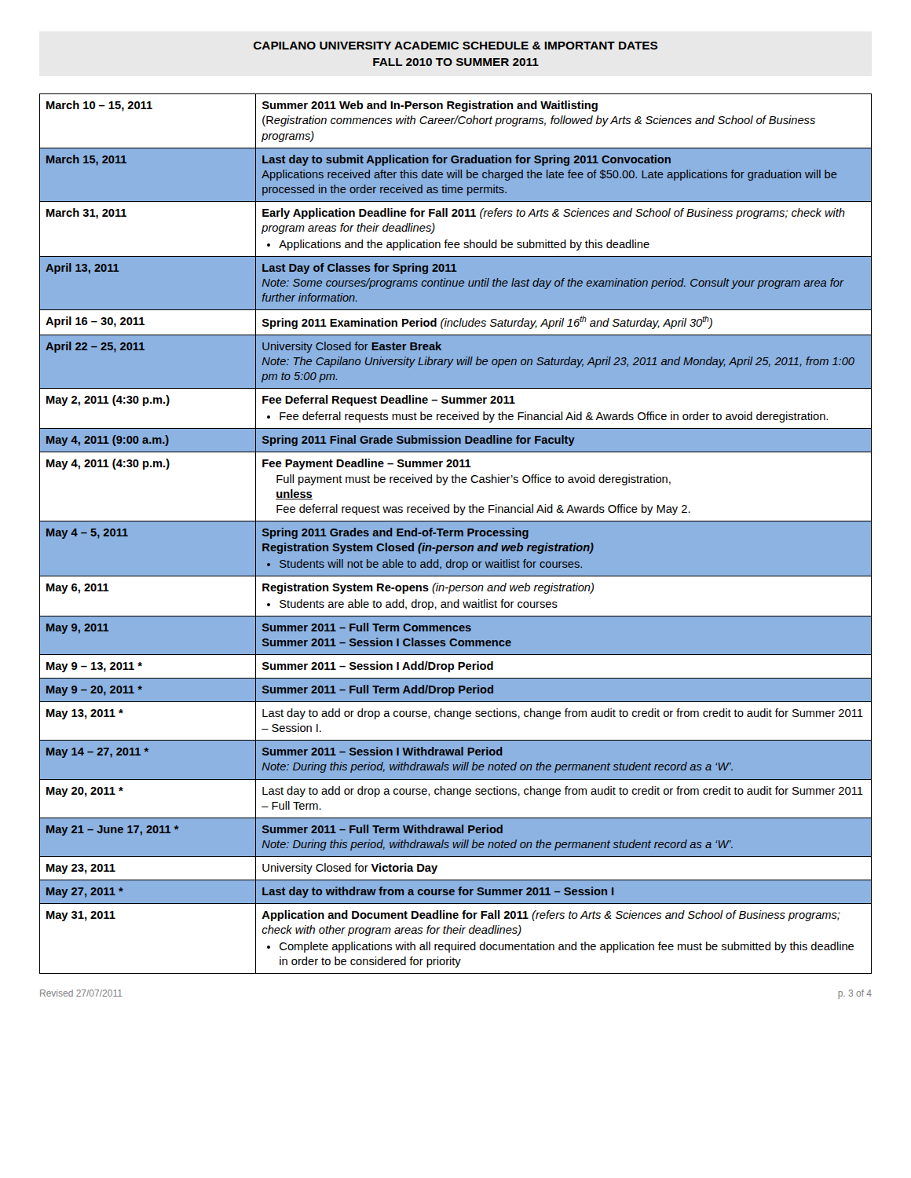CAPILANO UNIVERSITY ACADEMIC SCHEDULE & IMPORTANT DATES
FALL 2010 TO SUMMER 2011
| March 10 – 15, 2011 | Summer 2011 Web and In-Person Registration and Waitlisting (R egistration commences with Career/Cohort programs, followed by Arts & Sciences and School of Business programs) |
| March 15, 2011 | Last day to submit Application for Graduation for Spring 2011 Convocation Applications received after this date will be charged the late fee of $50.00. Late applications for graduation will be processed in the order received as time permits. |
| March 31, 2011 | Early Application Deadline for Fall 2011 (refers to Arts & Sciences and School of Business programs; check with program areas for their deadlines) Applications and the application fee should be submitted by this deadline |
| April 13, 2011 | Last Day of Classes for Spring 2011 Note: Some courses/programs continue until the last day of the examination period. Consult your program area for further information. |
| April 16 – 30, 2011 | Spring 2011 Examination Period (includes Saturday, April 16 th and Saturday, April 30 th ) |
| April 22 – 25, 2011 | University Closed for Easter Break Note: The Capilano University Library will be open on Saturday, April 23, 2011 and Monday, April 25, 2011, from 1:00 pm to 5:00 pm. |
| May 2, 2011 (4:30 p.m.) | Fee Deferral Request Deadline – Summer 2011 Fee deferral requests must be received by the Financial Aid & Awards Office in order to avoid deregistration. |
| May 4, 2011 (9:00 a.m.) | Spring 2011 Final Grade Submission Deadline for Faculty |
| May 4, 2011 (4:30 p.m.) | Fee Payment Deadline – Summer 2011 Full payment must be received by the Cashier’s Office to avoid deregistration, unless Fee deferral request was received by the Financial Aid & Awards Office by May 2. |
| May 4 – 5, 2011 | Spring 2011 Grades and End-of-Term Processing Registration System Closed (in-person and web registration) Students will not be able to add, drop or waitlist for courses. |
| May 6, 2011 | Registration System Re-opens (in-person and web registration) Students are able to add, drop, and waitlist for courses |
| May 9, 2011 | Summer 2011 – Full Term Commences Summer 2011 – Session I Classes Commence |
| May 9 – 13, 2011 * | Summer 2011 – Session I Add/Drop Period |
| May 9 – 20, 2011 * | Summer 2011 – Full Term Add/Drop Period |
| May 13, 2011 * | Last day to add or drop a course, change sections, change from audit to credit or from credit to audit for Summer 2011 – Session I. |
| May 14 – 27, 2011 * | Summer 2011 – Session I Withdrawal Period Note: During this period, withdrawals will be noted on the permanent student record as a ‘W’. |
| May 20, 2011 * | Last day to add or drop a course, change sections, change from audit to credit or from credit to audit for Summer 2011 – Full Term. |
| May 21 – June 17, 2011 * | Summer 2011 – Full Term Withdrawal Period Note: During this period, withdrawals will be noted on the permanent student record as a ‘W’. |
| May 23, 2011 | University Closed for Victoria Day |
| May 27, 2011 * | Last day to withdraw from a course for Summer 2011 – Session I |
| May 31, 2011 | Application and Document Deadline for Fall 2011 (refers to Arts & Sciences and School of Business programs; check with other program areas for their deadlines) Complete applications with all required documentation and the application fee must be submitted by this deadline in order to be considered for priority |
Revised 27/07/2011 p. 3 of 4